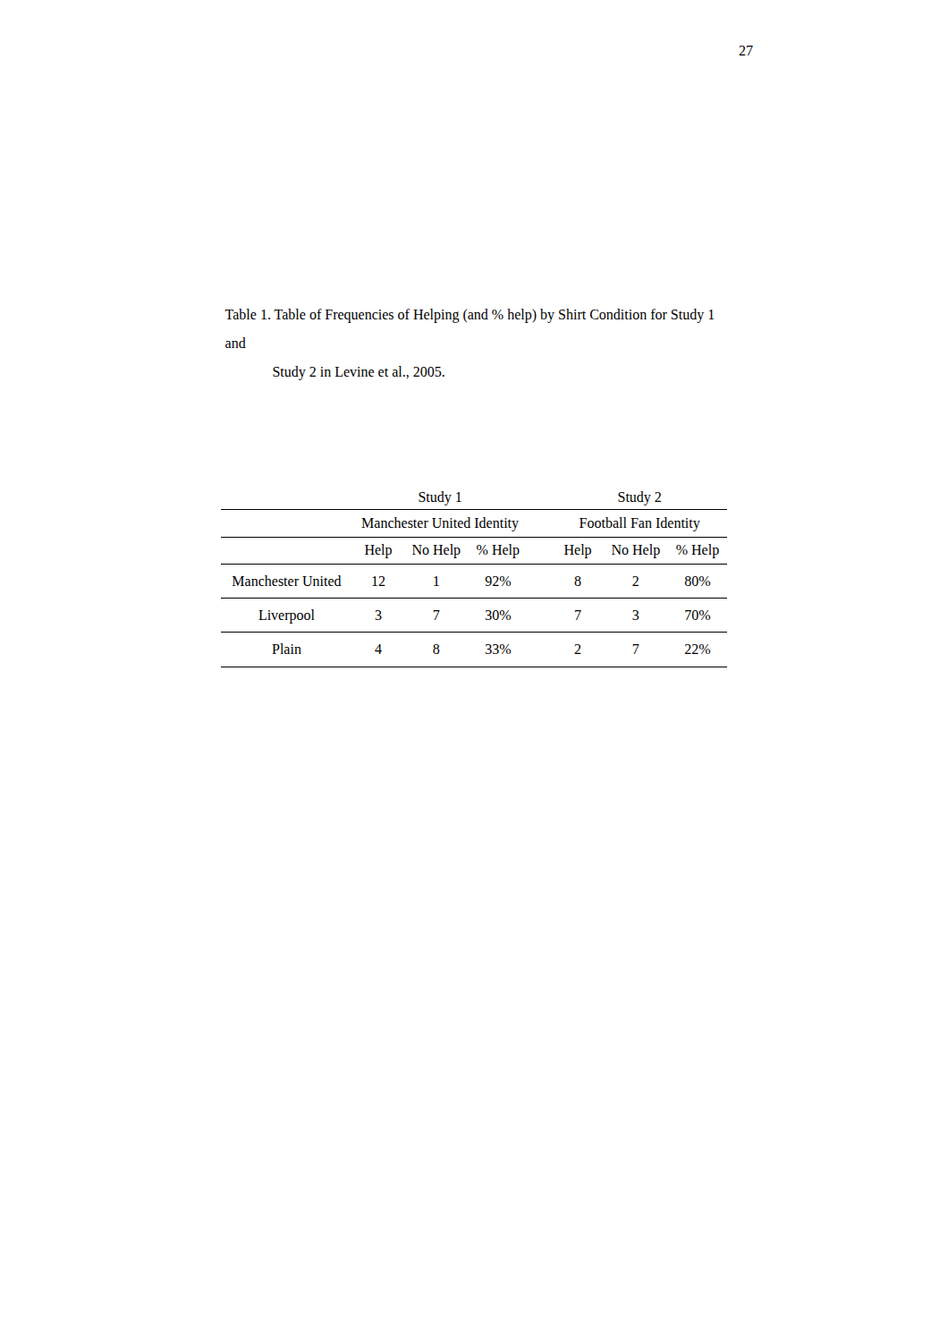27
Table 1. Table of Frequencies of Helping (and % help) by Shirt Condition for Study 1 and Study 2 in Levine et al., 2005.
| | Study 1 | | Study 2 |
| | Manchester United Identity | | Football Fan Identity |
| | Help | No Help | % Help | | Help | No Help | % Help |
| Manchester United | 12 | 1 | 92% | | 8 | 2 | 80% |
| Liverpool | 3 | 7 | 30% | | 7 | 3 | 70% |
| Plain | 4 | 8 | 33% | | 2 | 7 | 22% |